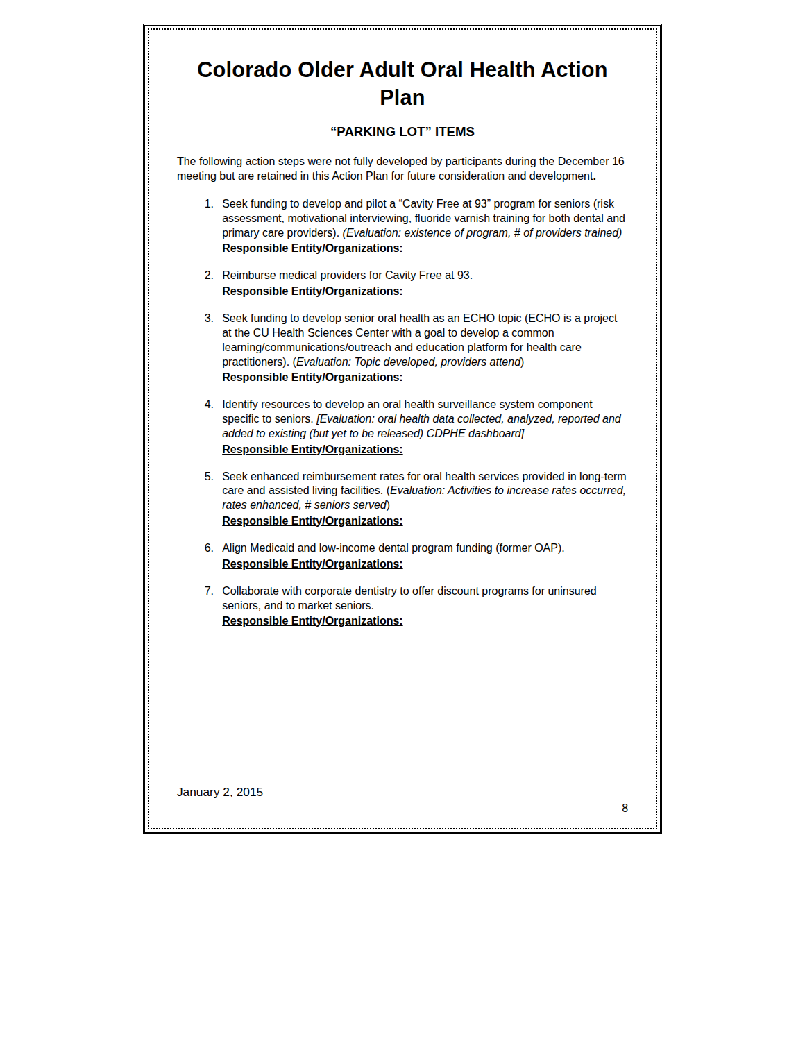Colorado Older Adult Oral Health Action Plan
“PARKING LOT” ITEMS
The following action steps were not fully developed by participants during the December 16 meeting but are retained in this Action Plan for future consideration and development.
Seek funding to develop and pilot a “Cavity Free at 93” program for seniors (risk assessment, motivational interviewing, fluoride varnish training for both dental and primary care providers). (Evaluation: existence of program, # of providers trained) Responsible Entity/Organizations:
Reimburse medical providers for Cavity Free at 93. Responsible Entity/Organizations:
Seek funding to develop senior oral health as an ECHO topic (ECHO is a project at the CU Health Sciences Center with a goal to develop a common learning/communications/outreach and education platform for health care practitioners). (Evaluation: Topic developed, providers attend) Responsible Entity/Organizations:
Identify resources to develop an oral health surveillance system component specific to seniors. [Evaluation: oral health data collected, analyzed, reported and added to existing (but yet to be released) CDPHE dashboard] Responsible Entity/Organizations:
Seek enhanced reimbursement rates for oral health services provided in long-term care and assisted living facilities. (Evaluation: Activities to increase rates occurred, rates enhanced, # seniors served) Responsible Entity/Organizations:
Align Medicaid and low-income dental program funding (former OAP). Responsible Entity/Organizations:
Collaborate with corporate dentistry to offer discount programs for uninsured seniors, and to market seniors. Responsible Entity/Organizations:
January 2, 2015
8